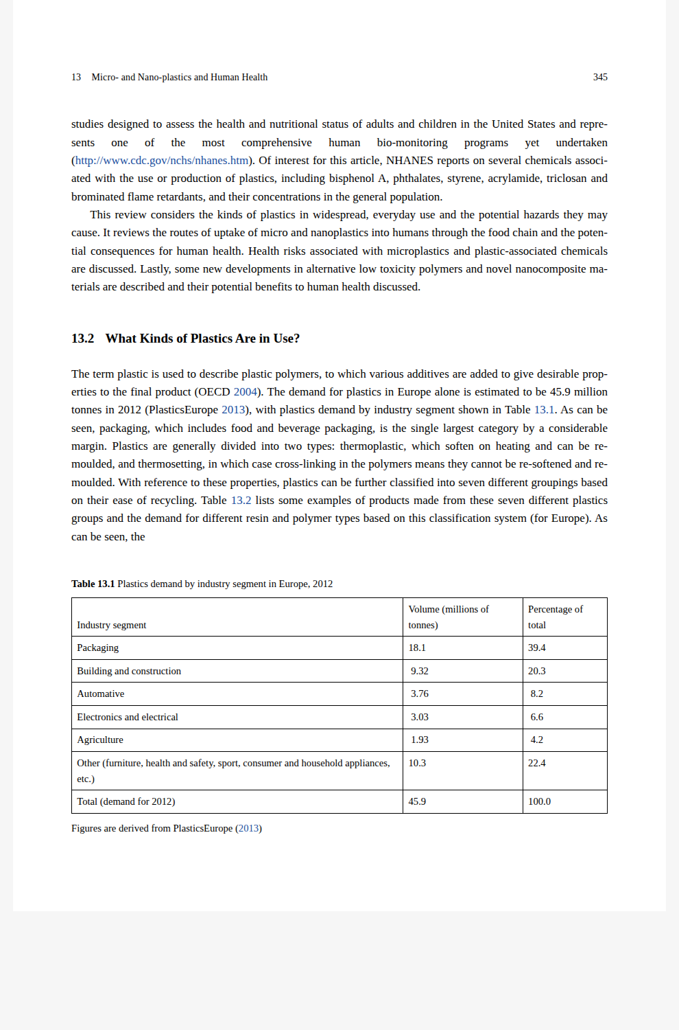13 Micro- and Nano-plastics and Human Health 345
studies designed to assess the health and nutritional status of adults and children in the United States and represents one of the most comprehensive human bio-monitoring programs yet undertaken (http://www.cdc.gov/nchs/nhanes.htm). Of interest for this article, NHANES reports on several chemicals associated with the use or production of plastics, including bisphenol A, phthalates, styrene, acrylamide, triclosan and brominated flame retardants, and their concentrations in the general population.
This review considers the kinds of plastics in widespread, everyday use and the potential hazards they may cause. It reviews the routes of uptake of micro and nanoplastics into humans through the food chain and the potential consequences for human health. Health risks associated with microplastics and plastic-associated chemicals are discussed. Lastly, some new developments in alternative low toxicity polymers and novel nanocomposite materials are described and their potential benefits to human health discussed.
13.2 What Kinds of Plastics Are in Use?
The term plastic is used to describe plastic polymers, to which various additives are added to give desirable properties to the final product (OECD 2004). The demand for plastics in Europe alone is estimated to be 45.9 million tonnes in 2012 (PlasticsEurope 2013), with plastics demand by industry segment shown in Table 13.1. As can be seen, packaging, which includes food and beverage packaging, is the single largest category by a considerable margin. Plastics are generally divided into two types: thermoplastic, which soften on heating and can be remoulded, and thermosetting, in which case cross-linking in the polymers means they cannot be re-softened and remoulded. With reference to these properties, plastics can be further classified into seven different groupings based on their ease of recycling. Table 13.2 lists some examples of products made from these seven different plastics groups and the demand for different resin and polymer types based on this classification system (for Europe). As can be seen, the
Table 13.1 Plastics demand by industry segment in Europe, 2012
| Industry segment | Volume (millions of tonnes) | Percentage of total |
| --- | --- | --- |
| Packaging | 18.1 | 39.4 |
| Building and construction | 9.32 | 20.3 |
| Automative | 3.76 | 8.2 |
| Electronics and electrical | 3.03 | 6.6 |
| Agriculture | 1.93 | 4.2 |
| Other (furniture, health and safety, sport, consumer and household appliances, etc.) | 10.3 | 22.4 |
| Total (demand for 2012) | 45.9 | 100.0 |
Figures are derived from PlasticsEurope (2013)